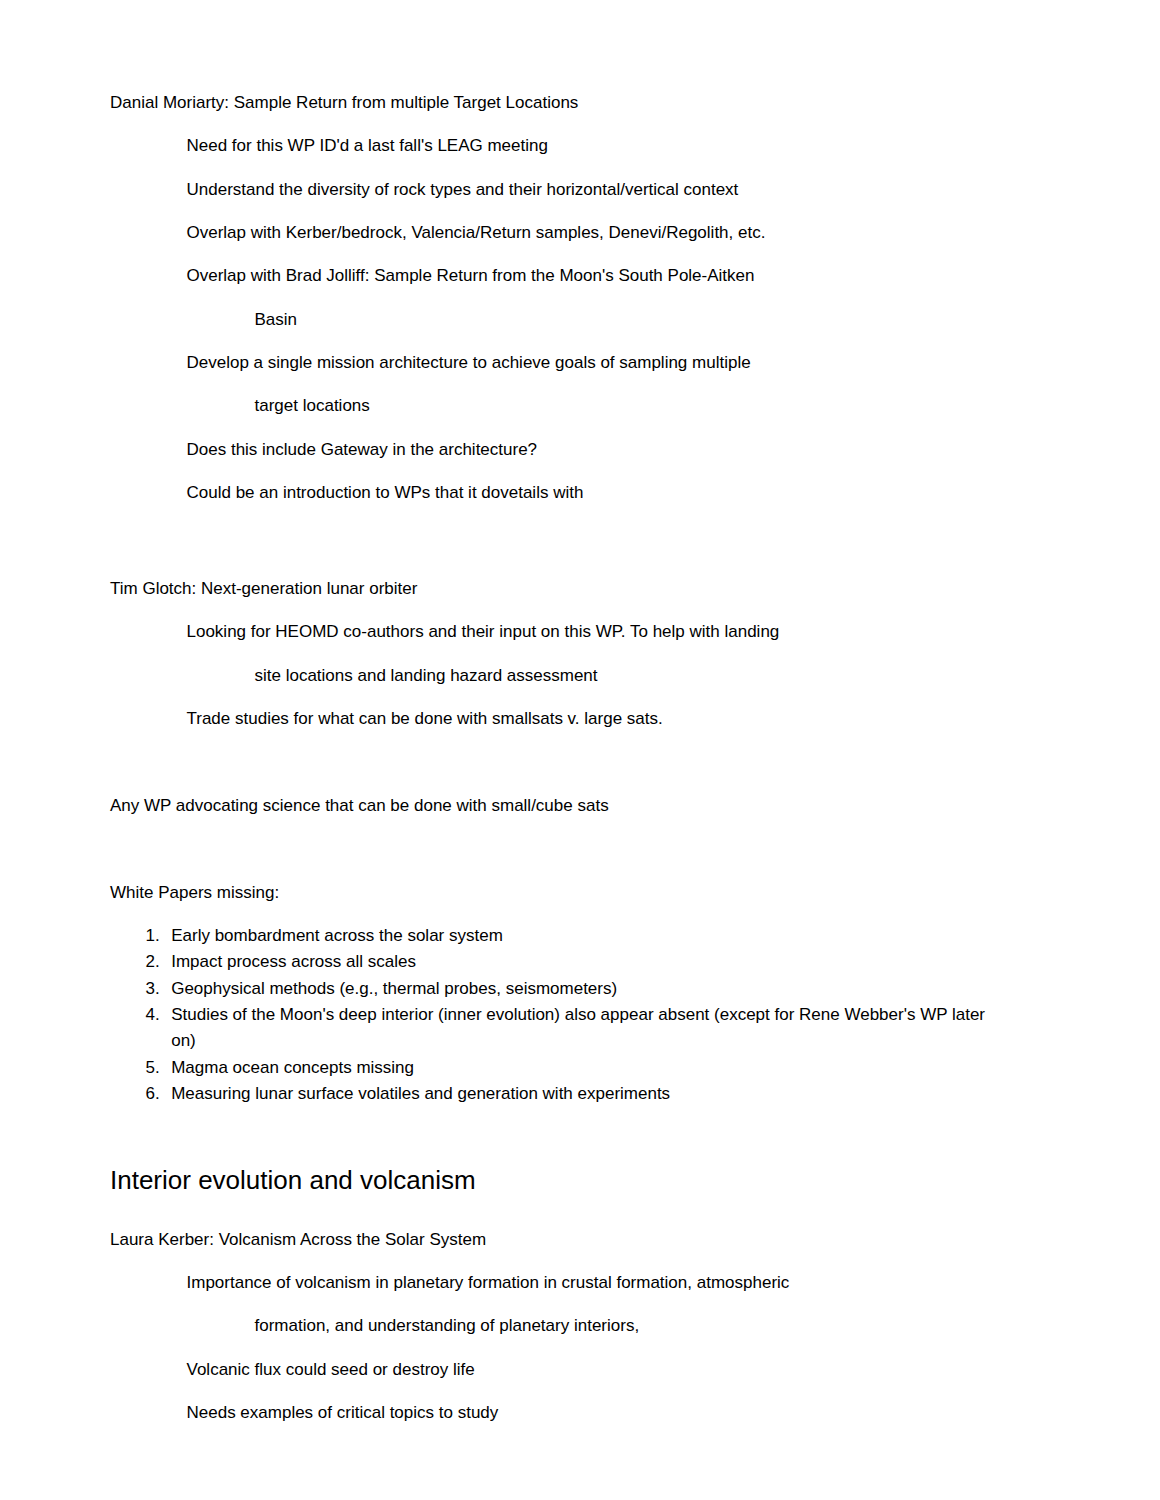Danial Moriarty: Sample Return from multiple Target Locations
Need for this WP ID'd a last fall's LEAG meeting
Understand the diversity of rock types and their horizontal/vertical context
Overlap with Kerber/bedrock, Valencia/Return samples, Denevi/Regolith, etc.
Overlap with Brad Jolliff: Sample Return from the Moon's South Pole-Aitken
Basin
Develop a single mission architecture to achieve goals of sampling multiple
target locations
Does this include Gateway in the architecture?
Could be an introduction to WPs that it dovetails with
Tim Glotch: Next-generation lunar orbiter
Looking for HEOMD co-authors and their input on this WP. To help with landing
site locations and landing hazard assessment
Trade studies for what can be done with smallsats v. large sats.
Any WP advocating science that can be done with small/cube sats
White Papers missing:
Early bombardment across the solar system
Impact process across all scales
Geophysical methods (e.g., thermal probes, seismometers)
Studies of the Moon's deep interior (inner evolution) also appear absent (except for Rene Webber's WP later on)
Magma ocean concepts missing
Measuring lunar surface volatiles and generation with experiments
Interior evolution and volcanism
Laura Kerber: Volcanism Across the Solar System
Importance of volcanism in planetary formation in crustal formation, atmospheric
formation, and understanding of planetary interiors,
Volcanic flux could seed or destroy life
Needs examples of critical topics to study